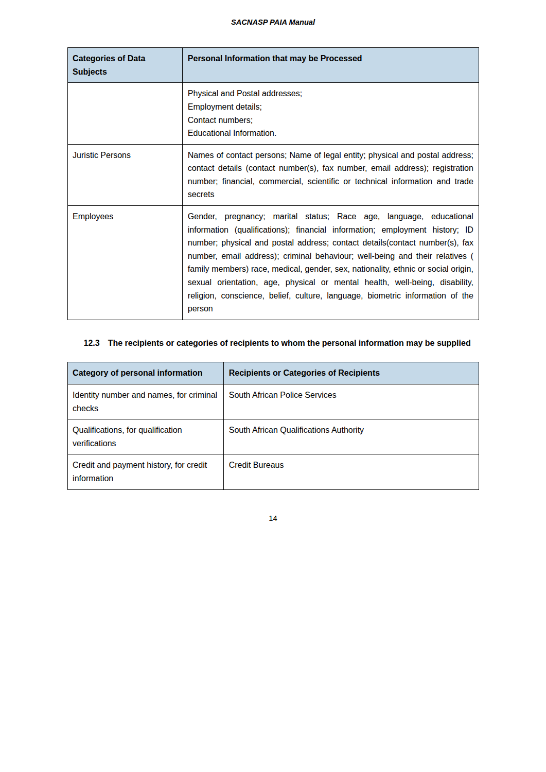SACNASP PAIA Manual
| Categories of Data Subjects | Personal Information that may be Processed |
| --- | --- |
| | Physical and Postal addresses; Employment details; Contact numbers; Educational Information. |
| Juristic Persons | Names of contact persons; Name of legal entity; physical and postal address; contact details (contact number(s), fax number, email address); registration number; financial, commercial, scientific or technical information and trade secrets |
| Employees | Gender, pregnancy; marital status; Race age, language, educational information (qualifications); financial information; employment history; ID number; physical and postal address; contact details(contact number(s), fax number, email address); criminal behaviour; well-being and their relatives ( family members) race, medical, gender, sex, nationality, ethnic or social origin, sexual orientation, age, physical or mental health, well-being, disability, religion, conscience, belief, culture, language, biometric information of the person |
12.3 The recipients or categories of recipients to whom the personal information may be supplied
| Category of personal information | Recipients or Categories of Recipients |
| --- | --- |
| Identity number and names, for criminal checks | South African Police Services |
| Qualifications, for qualification verifications | South African Qualifications Authority |
| Credit and payment history, for credit information | Credit Bureaus |
14